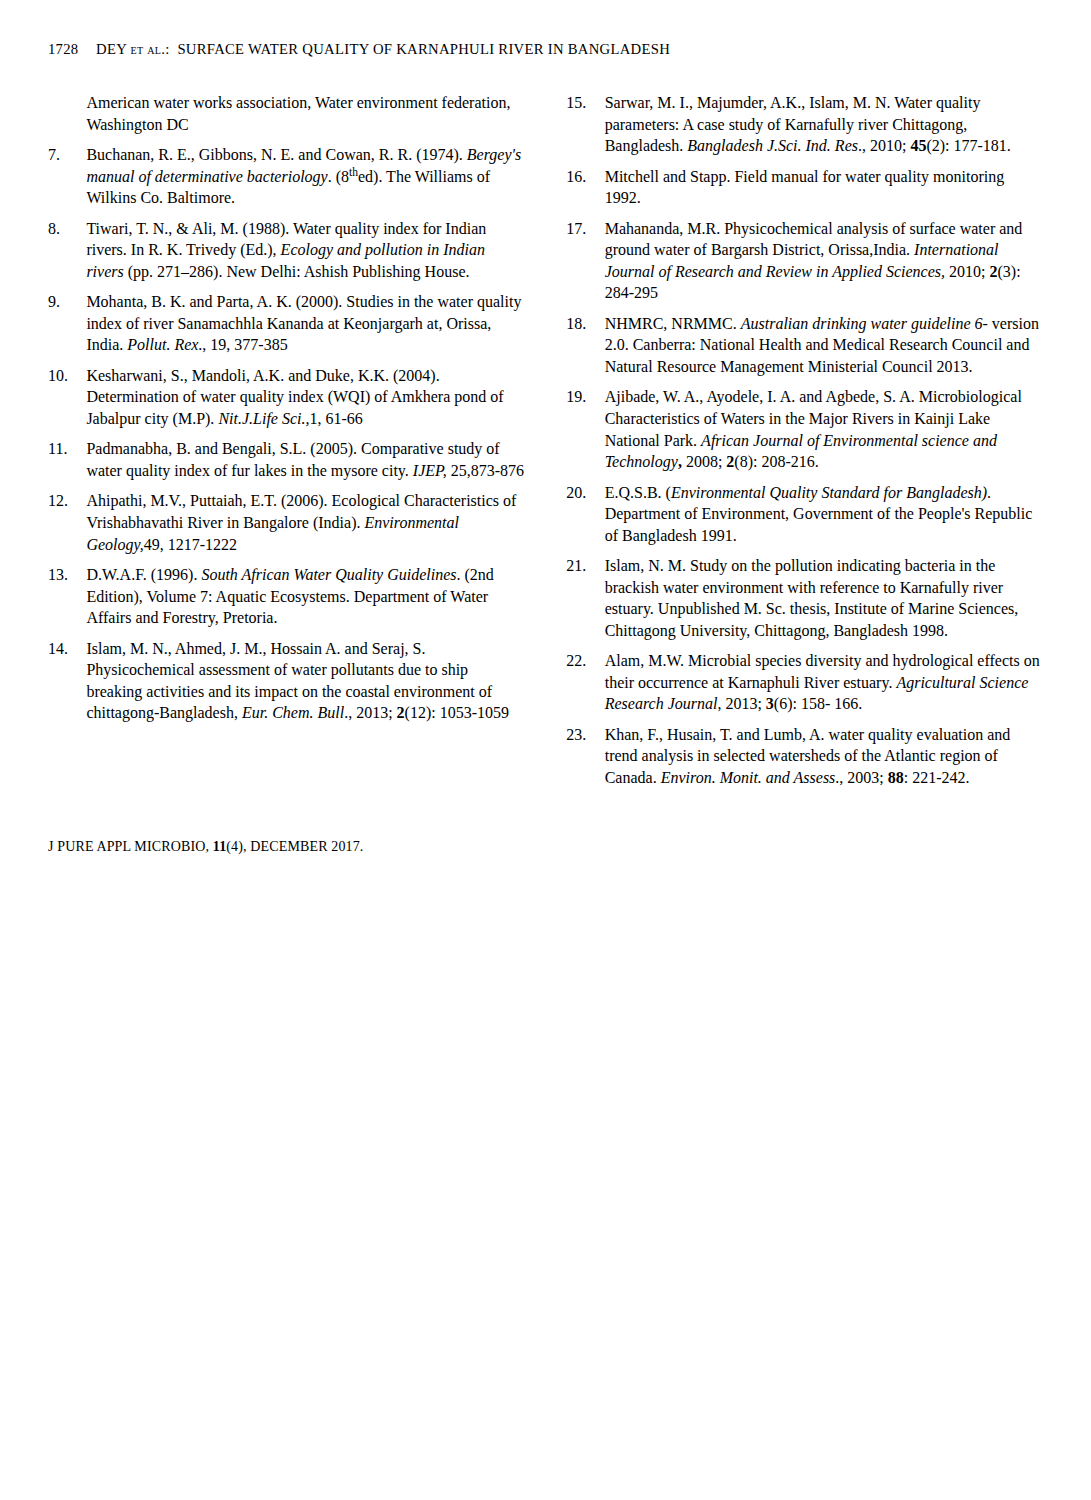1728 DEY et al.: SURFACE WATER QUALITY OF KARNAPHULI RIVER IN BANGLADESH
American water works association, Water environment federation, Washington DC
7. Buchanan, R. E., Gibbons, N. E. and Cowan, R. R. (1974). Bergey's manual of determinative bacteriology. (8thed). The Williams of Wilkins Co. Baltimore.
8. Tiwari, T. N., & Ali, M. (1988). Water quality index for Indian rivers. In R. K. Trivedy (Ed.), Ecology and pollution in Indian rivers (pp. 271–286). New Delhi: Ashish Publishing House.
9. Mohanta, B. K. and Parta, A. K. (2000). Studies in the water quality index of river Sanamachhla Kananda at Keonjargarh at, Orissa, India. Pollut. Rex., 19, 377-385
10. Kesharwani, S., Mandoli, A.K. and Duke, K.K. (2004). Determination of water quality index (WQI) of Amkhera pond of Jabalpur city (M.P). Nit.J.Life Sci., 1, 61-66
11. Padmanabha, B. and Bengali, S.L. (2005). Comparative study of water quality index of fur lakes in the mysore city. IJEP, 25,873-876
12. Ahipathi, M.V., Puttaiah, E.T. (2006). Ecological Characteristics of Vrishabhavathi River in Bangalore (India). Environmental Geology, 49, 1217-1222
13. D.W.A.F. (1996). South African Water Quality Guidelines. (2nd Edition), Volume 7: Aquatic Ecosystems. Department of Water Affairs and Forestry, Pretoria.
14. Islam, M. N., Ahmed, J. M., Hossain A. and Seraj, S. Physicochemical assessment of water pollutants due to ship breaking activities and its impact on the coastal environment of chittagong-Bangladesh, Eur. Chem. Bull., 2013; 2(12): 1053-1059
15. Sarwar, M. I., Majumder, A.K., Islam, M. N. Water quality parameters: A case study of Karnafully river Chittagong, Bangladesh. Bangladesh J.Sci. Ind. Res., 2010; 45(2): 177-181.
16. Mitchell and Stapp. Field manual for water quality monitoring 1992.
17. Mahananda, M.R. Physicochemical analysis of surface water and ground water of Bargarsh District, Orissa,India. International Journal of Research and Review in Applied Sciences, 2010; 2(3): 284-295
18. NHMRC, NRMMC. Australian drinking water guideline 6- version 2.0. Canberra: National Health and Medical Research Council and Natural Resource Management Ministerial Council 2013.
19. Ajibade, W. A., Ayodele, I. A. and Agbede, S. A. Microbiological Characteristics of Waters in the Major Rivers in Kainji Lake National Park. African Journal of Environmental science and Technology, 2008; 2(8): 208-216.
20. E.Q.S.B. (Environmental Quality Standard for Bangladesh). Department of Environment, Government of the People's Republic of Bangladesh 1991.
21. Islam, N. M. Study on the pollution indicating bacteria in the brackish water environment with reference to Karnafully river estuary. Unpublished M. Sc. thesis, Institute of Marine Sciences, Chittagong University, Chittagong, Bangladesh 1998.
22. Alam, M.W. Microbial species diversity and hydrological effects on their occurrence at Karnaphuli River estuary. Agricultural Science Research Journal, 2013; 3(6): 158- 166.
23. Khan, F., Husain, T. and Lumb, A. water quality evaluation and trend analysis in selected watersheds of the Atlantic region of Canada. Environ. Monit. and Assess., 2003; 88: 221-242.
J PURE APPL MICROBIO, 11(4), DECEMBER 2017.